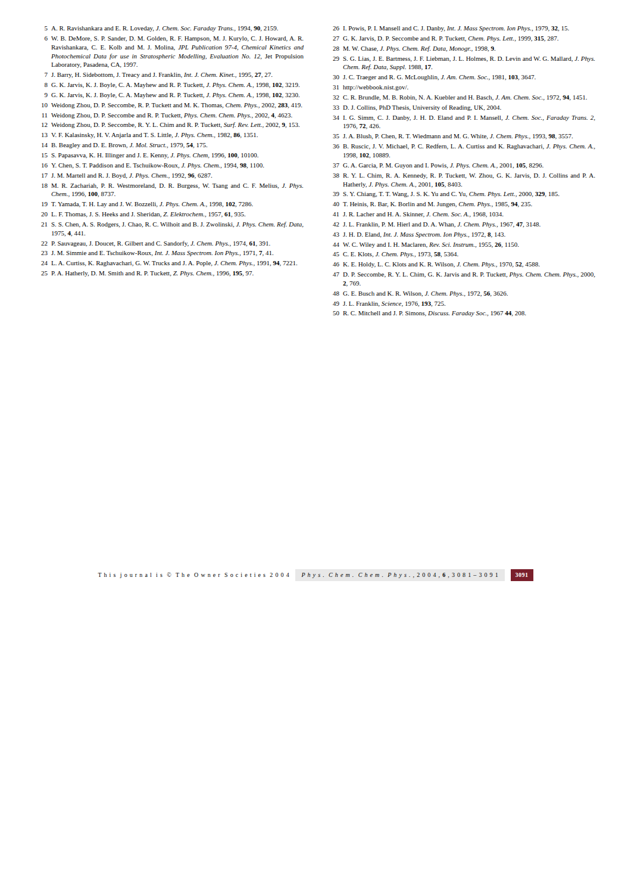5 A. R. Ravishankara and E. R. Loveday, J. Chem. Soc. Faraday Trans., 1994, 90, 2159.
6 W. B. DeMore, S. P. Sander, D. M. Golden, R. F. Hampson, M. J. Kurylo, C. J. Howard, A. R. Ravishankara, C. E. Kolb and M. J. Molina, JPL Publication 97-4, Chemical Kinetics and Photochemical Data for use in Stratospheric Modelling, Evaluation No. 12, Jet Propulsion Laboratory, Pasadena, CA, 1997.
7 J. Barry, H. Sidebottom, J. Treacy and J. Franklin, Int. J. Chem. Kinet., 1995, 27, 27.
8 G. K. Jarvis, K. J. Boyle, C. A. Mayhew and R. P. Tuckett, J. Phys. Chem. A., 1998, 102, 3219.
9 G. K. Jarvis, K. J. Boyle, C. A. Mayhew and R. P. Tuckett, J. Phys. Chem. A., 1998, 102, 3230.
10 Weidong Zhou, D. P. Seccombe, R. P. Tuckett and M. K. Thomas, Chem. Phys., 2002, 283, 419.
11 Weidong Zhou, D. P. Seccombe and R. P. Tuckett, Phys. Chem. Chem. Phys., 2002, 4, 4623.
12 Weidong Zhou, D. P. Seccombe, R. Y. L. Chim and R. P. Tuckett, Surf. Rev. Lett., 2002, 9, 153.
13 V. F. Kalasinsky, H. V. Anjarla and T. S. Little, J. Phys. Chem., 1982, 86, 1351.
14 B. Beagley and D. E. Brown, J. Mol. Struct., 1979, 54, 175.
15 S. Papasavva, K. H. Illinger and J. E. Kenny, J. Phys. Chem, 1996, 100, 10100.
16 Y. Chen, S. T. Paddison and E. Tschuikow-Roux, J. Phys. Chem., 1994, 98, 1100.
17 J. M. Martell and R. J. Boyd, J. Phys. Chem., 1992, 96, 6287.
18 M. R. Zachariah, P. R. Westmoreland, D. R. Burgess, W. Tsang and C. F. Melius, J. Phys. Chem., 1996, 100, 8737.
19 T. Yamada, T. H. Lay and J. W. Bozzelli, J. Phys. Chem. A., 1998, 102, 7286.
20 L. F. Thomas, J. S. Heeks and J. Sheridan, Z. Elektrochem., 1957, 61, 935.
21 S. S. Chen, A. S. Rodgers, J. Chao, R. C. Wilhoit and B. J. Zwolinski, J. Phys. Chem. Ref. Data, 1975, 4, 441.
22 P. Sauvageau, J. Doucet, R. Gilbert and C. Sandorfy, J. Chem. Phys., 1974, 61, 391.
23 J. M. Simmie and E. Tschuikow-Roux, Int. J. Mass Spectrom. Ion Phys., 1971, 7, 41.
24 L. A. Curtiss, K. Raghavachari, G. W. Trucks and J. A. Pople, J. Chem. Phys., 1991, 94, 7221.
25 P. A. Hatherly, D. M. Smith and R. P. Tuckett, Z. Phys. Chem., 1996, 195, 97.
26 I. Powis, P. I. Mansell and C. J. Danby, Int. J. Mass Spectrom. Ion Phys., 1979, 32, 15.
27 G. K. Jarvis, D. P. Seccombe and R. P. Tuckett, Chem. Phys. Lett., 1999, 315, 287.
28 M. W. Chase, J. Phys. Chem. Ref. Data, Monogr., 1998, 9.
29 S. G. Lias, J. E. Bartmess, J. F. Liebman, J. L. Holmes, R. D. Levin and W. G. Mallard, J. Phys. Chem. Ref. Data, Suppl. 1988, 17.
30 J. C. Traeger and R. G. McLoughlin, J. Am. Chem. Soc., 1981, 103, 3647.
31 http://webbook.nist.gov/.
32 C. R. Brundle, M. B. Robin, N. A. Kuebler and H. Basch, J. Am. Chem. Soc., 1972, 94, 1451.
33 D. J. Collins, PhD Thesis, University of Reading, UK, 2004.
34 I. G. Simm, C. J. Danby, J. H. D. Eland and P. I. Mansell, J. Chem. Soc., Faraday Trans. 2, 1976, 72, 426.
35 J. A. Blush, P. Chen, R. T. Wiedmann and M. G. White, J. Chem. Phys., 1993, 98, 3557.
36 B. Ruscic, J. V. Michael, P. C. Redfern, L. A. Curtiss and K. Raghavachari, J. Phys. Chem. A., 1998, 102, 10889.
37 G. A. Garcia, P. M. Guyon and I. Powis, J. Phys. Chem. A., 2001, 105, 8296.
38 R. Y. L. Chim, R. A. Kennedy, R. P. Tuckett, W. Zhou, G. K. Jarvis, D. J. Collins and P. A. Hatherly, J. Phys. Chem. A., 2001, 105, 8403.
39 S. Y. Chiang, T. T. Wang, J. S. K. Yu and C. Yu, Chem. Phys. Lett., 2000, 329, 185.
40 T. Heinis, R. Bar, K. Borlin and M. Jungen, Chem. Phys., 1985, 94, 235.
41 J. R. Lacher and H. A. Skinner, J. Chem. Soc. A., 1968, 1034.
42 J. L. Franklin, P. M. Hierl and D. A. Whan, J. Chem. Phys., 1967, 47, 3148.
43 J. H. D. Eland, Int. J. Mass Spectrom. Ion Phys., 1972, 8, 143.
44 W. C. Wiley and I. H. Maclaren, Rev. Sci. Instrum., 1955, 26, 1150.
45 C. E. Klots, J. Chem. Phys., 1973, 58, 5364.
46 K. E. Holdy, L. C. Klots and K. R. Wilson, J. Chem. Phys., 1970, 52, 4588.
47 D. P. Seccombe, R. Y. L. Chim, G. K. Jarvis and R. P. Tuckett, Phys. Chem. Chem. Phys., 2000, 2, 769.
48 G. E. Busch and K. R. Wilson, J. Chem. Phys., 1972, 56, 3626.
49 J. L. Franklin, Science, 1976, 193, 725.
50 R. C. Mitchell and J. P. Simons, Discuss. Faraday Soc., 1967 44, 208.
T h i s j o u r n a l i s © T h e O w n e r S o c i e t i e s 2 0 0 4 P h y s . C h e m . C h e m . P h y s . , 2 0 0 4 , 6 , 3 0 8 1 – 3 0 9 1 3091